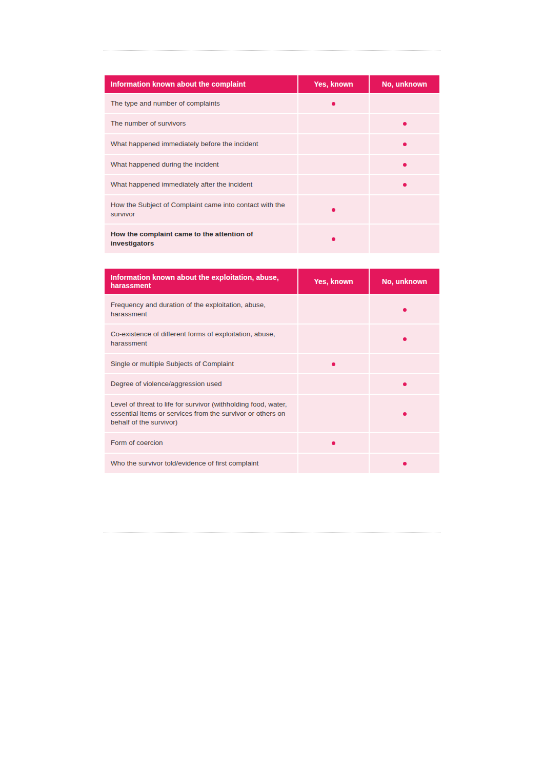| Information known about the complaint | Yes, known | No, unknown |
| --- | --- | --- |
| The type and number of complaints | | |
| The number of survivors | | |
| What happened immediately before the incident | | |
| What happened during the incident | | |
| What happened immediately after the incident | | |
| How the Subject of Complaint came into contact with the survivor | | |
| How the complaint came to the attention of investigators | | |
| Information known about the exploitation, abuse, harassment | Yes, known | No, unknown |
| --- | --- | --- |
| Frequency and duration of the exploitation, abuse, harassment | | |
| Co-existence of different forms of exploitation, abuse, harassment | | |
| Single or multiple Subjects of Complaint | | |
| Degree of violence/aggression used | | |
| Level of threat to life for survivor (withholding food, water, essential items or services from the survivor or others on behalf of the survivor) | | |
| Form of coercion | | |
| Who the survivor told/evidence of first complaint | | |